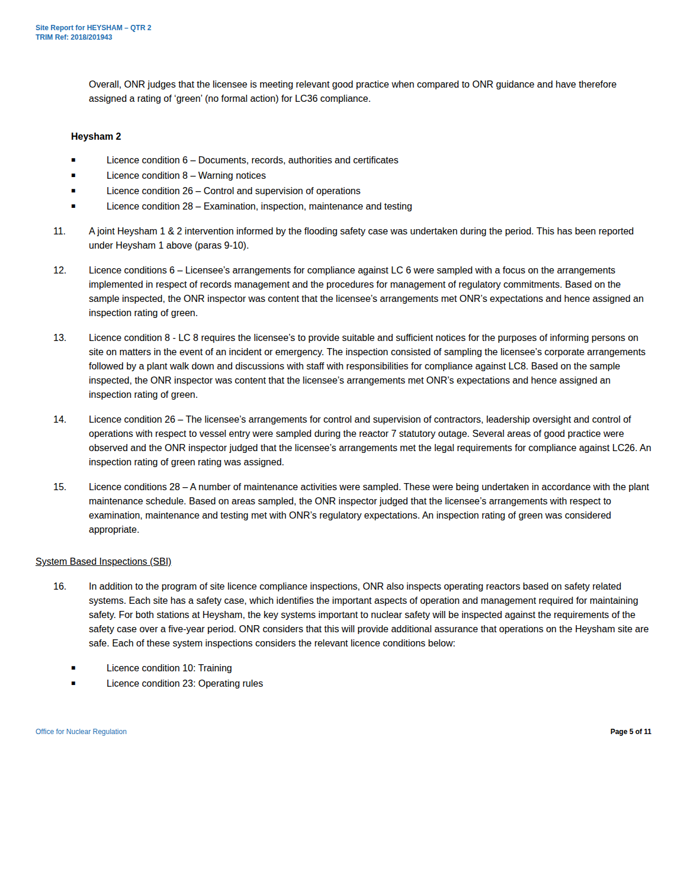Site Report for HEYSHAM – QTR 2
TRIM Ref: 2018/201943
Overall, ONR judges that the licensee is meeting relevant good practice when compared to ONR guidance and have therefore assigned a rating of ‘green’ (no formal action) for LC36 compliance.
Heysham 2
Licence condition 6 – Documents, records, authorities and certificates
Licence condition 8 – Warning notices
Licence condition 26 – Control and supervision of operations
Licence condition 28 – Examination, inspection, maintenance and testing
11.
A joint Heysham 1 & 2 intervention informed by the flooding safety case was undertaken during the period. This has been reported under Heysham 1 above (paras 9-10).
12.
Licence conditions 6 – Licensee’s arrangements for compliance against LC 6 were sampled with a focus on the arrangements implemented in respect of records management and the procedures for management of regulatory commitments. Based on the sample inspected, the ONR inspector was content that the licensee’s arrangements met ONR’s expectations and hence assigned an inspection rating of green.
13.
Licence condition 8 - LC 8 requires the licensee’s to provide suitable and sufficient notices for the purposes of informing persons on site on matters in the event of an incident or emergency. The inspection consisted of sampling the licensee’s corporate arrangements followed by a plant walk down and discussions with staff with responsibilities for compliance against LC8. Based on the sample inspected, the ONR inspector was content that the licensee’s arrangements met ONR’s expectations and hence assigned an inspection rating of green.
14.
Licence condition 26 – The licensee’s arrangements for control and supervision of contractors, leadership oversight and control of operations with respect to vessel entry were sampled during the reactor 7 statutory outage. Several areas of good practice were observed and the ONR inspector judged that the licensee’s arrangements met the legal requirements for compliance against LC26. An inspection rating of green rating was assigned.
15.
Licence conditions 28 – A number of maintenance activities were sampled. These were being undertaken in accordance with the plant maintenance schedule. Based on areas sampled, the ONR inspector judged that the licensee’s arrangements with respect to examination, maintenance and testing met with ONR’s regulatory expectations. An inspection rating of green was considered appropriate.
System Based Inspections (SBI)
16.
In addition to the program of site licence compliance inspections, ONR also inspects operating reactors based on safety related systems. Each site has a safety case, which identifies the important aspects of operation and management required for maintaining safety. For both stations at Heysham, the key systems important to nuclear safety will be inspected against the requirements of the safety case over a five-year period. ONR considers that this will provide additional assurance that operations on the Heysham site are safe. Each of these system inspections considers the relevant licence conditions below:
Licence condition 10: Training
Licence condition 23: Operating rules
Office for Nuclear Regulation
Page 5 of 11